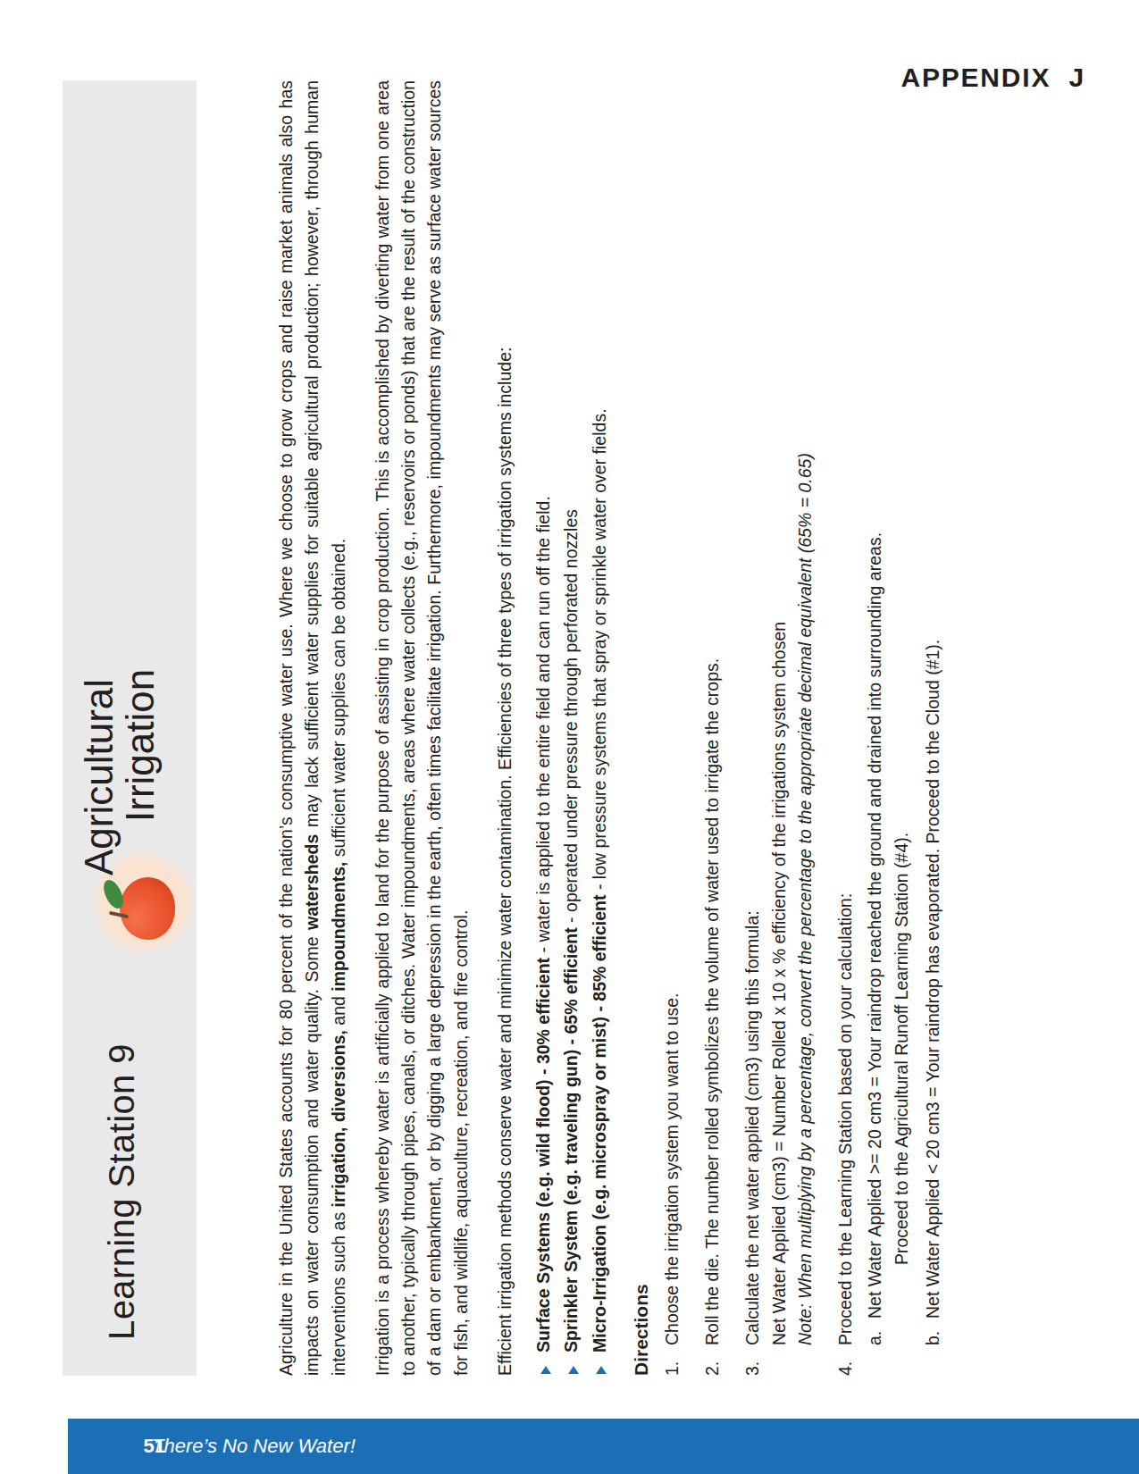APPENDIX J
Learning Station 9
Agricultural Irrigation
Agriculture in the United States accounts for 80 percent of the nation’s consumptive water use. Where we choose to grow crops and raise market animals also has impacts on water consumption and water quality. Some watersheds may lack sufficient water supplies for suitable agricultural production; however, through human interventions such as irrigation, diversions, and impoundments, sufficient water supplies can be obtained.
Irrigation is a process whereby water is artificially applied to land for the purpose of assisting in crop production. This is accomplished by diverting water from one area to another, typically through pipes, canals, or ditches. Water impoundments, areas where water collects (e.g., reservoirs or ponds) that are the result of the construction of a dam or embankment, or by digging a large depression in the earth, often times facilitate irrigation. Furthermore, impoundments may serve as surface water sources for fish, and wildlife, aquaculture, recreation, and fire control.
Efficient irrigation methods conserve water and minimize water contamination. Efficiencies of three types of irrigation systems include:
Surface Systems (e.g. wild flood) - 30% efficient - water is applied to the entire field and can run off the field.
Sprinkler System (e.g. traveling gun) - 65% efficient - operated under pressure through perforated nozzles
Micro-Irrigation (e.g. microspray or mist) - 85% efficient - low pressure systems that spray or sprinkle water over fields.
Directions
Choose the irrigation system you want to use.
Roll the die. The number rolled symbolizes the volume of water used to irrigate the crops.
Calculate the net water applied (cm3) using this formula:
Net Water Applied (cm3) = Number Rolled x 10 x % efficiency of the irrigations system chosen
Note: When multiplying by a percentage, convert the percentage to the appropriate decimal equivalent (65% = 0.65)
Proceed to the Learning Station based on your calculation:
a. Net Water Applied >= 20 cm3 = Your raindrop reached the ground and drained into surrounding areas. Proceed to the Agricultural Runoff Learning Station (#4).
b. Net Water Applied < 20 cm3 = Your raindrop has evaporated. Proceed to the Cloud (#1).
There’s No New Water!
51